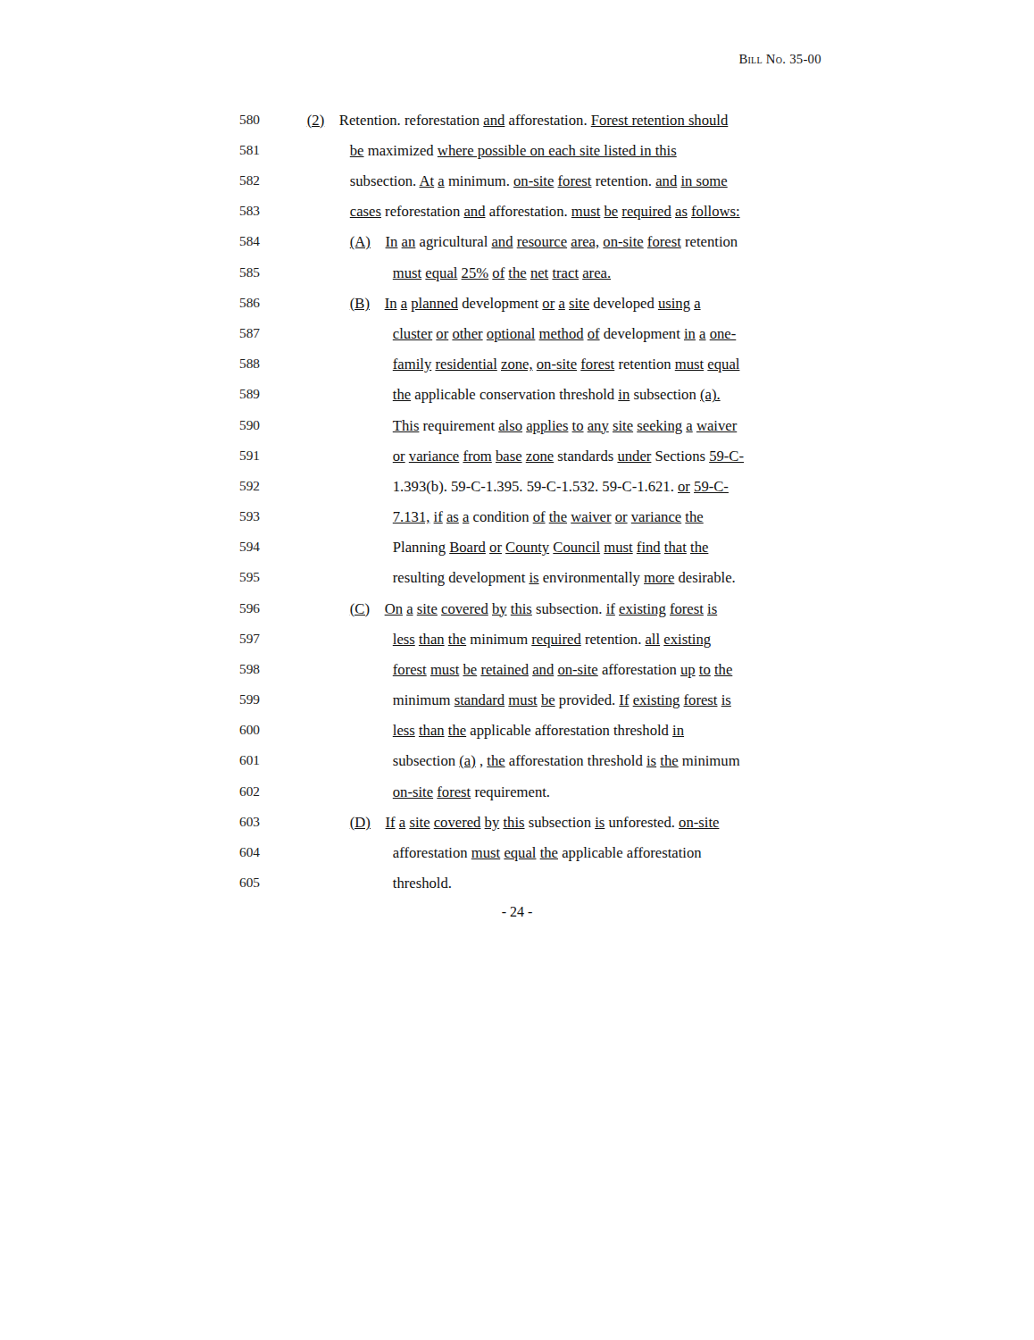Bill No. 35-00
| 580 | (2) Retention. reforestation and afforestation. Forest retention should |
| 581 | be maximized where possible on each site listed in this |
| 582 | subsection. At a minimum. on-site forest retention. and in some |
| 583 | cases reforestation and afforestation. must be required as follows: |
| 584 | (A) In an agricultural and resource area, on-site forest retention |
| 585 | must equal 25% of the net tract area. |
| 586 | (B) In a planned development or a site developed using a |
| 587 | cluster or other optional method of development in a one- |
| 588 | family residential zone, on-site forest retention must equal |
| 589 | the applicable conservation threshold in subsection (a). |
| 590 | This requirement also applies to any site seeking a waiver |
| 591 | or variance from base zone standards under Sections 59-C- |
| 592 | 1.393(b). 59-C-1.395. 59-C-1.532. 59-C-1.621. or 59-C- |
| 593 | 7.131, if as a condition of the waiver or variance the |
| 594 | Planning Board or County Council must find that the |
| 595 | resulting development is environmentally more desirable. |
| 596 | (C) On a site covered by this subsection. if existing forest is |
| 597 | less than the minimum required retention. all existing |
| 598 | forest must be retained and on-site afforestation up to the |
| 599 | minimum standard must be provided. If existing forest is |
| 600 | less than the applicable afforestation threshold in |
| 601 | subsection (a) , the afforestation threshold is the minimum |
| 602 | on-site forest requirement. |
| 603 | (D) If a site covered by this subsection is unforested. on-site |
| 604 | afforestation must equal the applicable afforestation |
| 605 | threshold. |
- 24 -